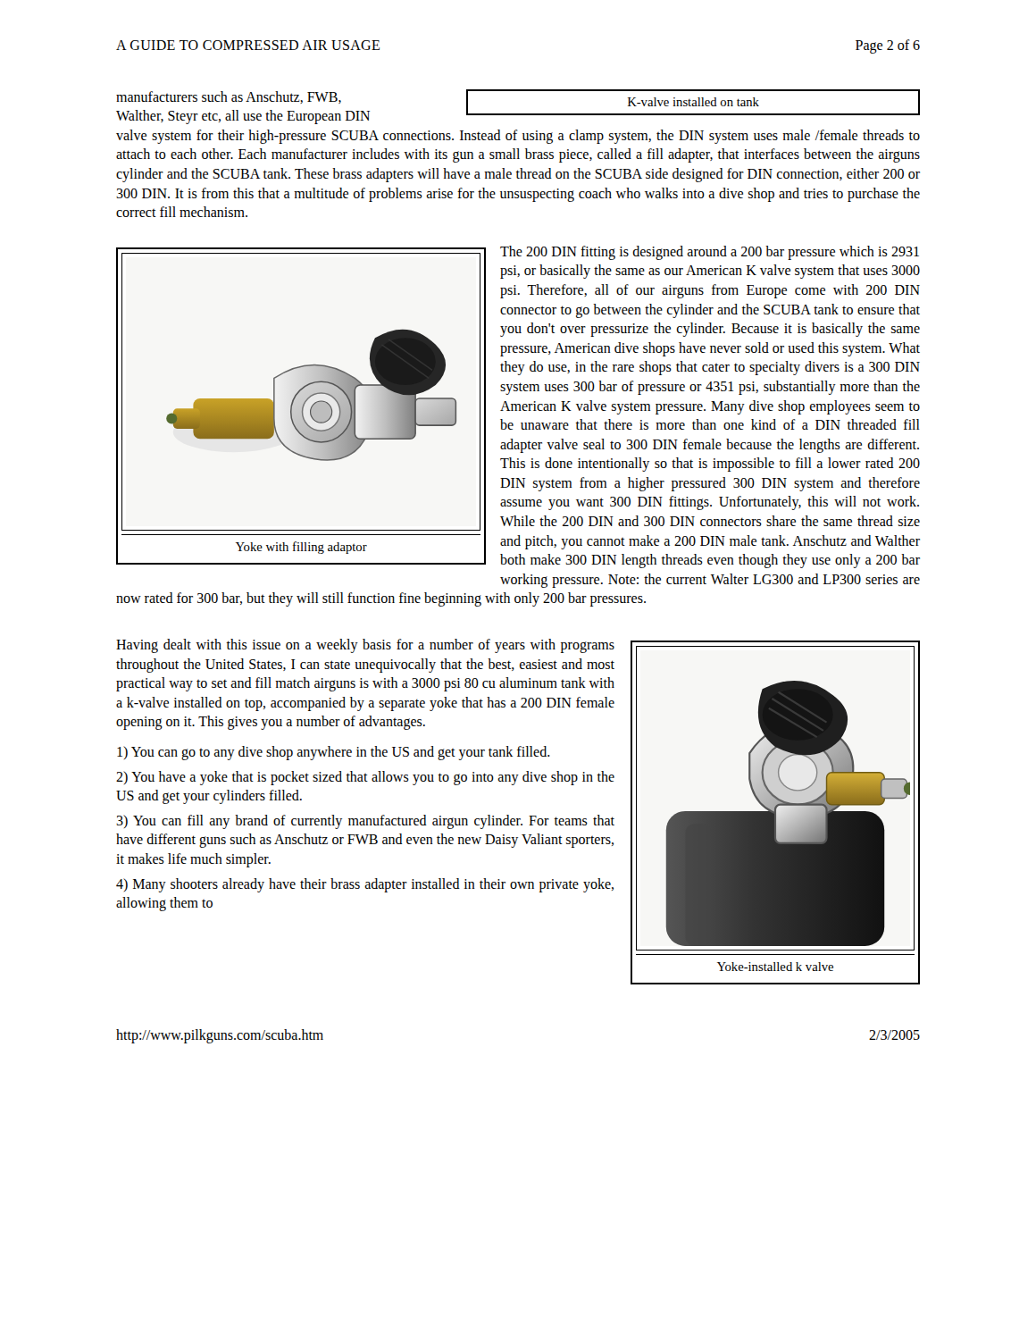A GUIDE TO COMPRESSED AIR USAGE
Page 2 of 6
manufacturers such as Anschutz, FWB,
Walther, Steyr etc, all use the European DIN
K-valve installed on tank
valve system for their high-pressure SCUBA connections. Instead of using a clamp system, the DIN system uses male /female threads to attach to each other. Each manufacturer includes with its gun a small brass piece, called a fill adapter, that interfaces between the airguns cylinder and the SCUBA tank. These brass adapters will have a male thread on the SCUBA side designed for DIN connection, either 200 or 300 DIN. It is from this that a multitude of problems arise for the unsuspecting coach who walks into a dive shop and tries to purchase the correct fill mechanism.
Yoke with filling adaptor
The 200 DIN fitting is designed around a 200 bar pressure which is 2931 psi, or basically the same as our American K valve system that uses 3000 psi. Therefore, all of our airguns from Europe come with 200 DIN connector to go between the cylinder and the SCUBA tank to ensure that you don't over pressurize the cylinder. Because it is basically the same pressure, American dive shops have never sold or used this system. What they do use, in the rare shops that cater to specialty divers is a 300 DIN system uses 300 bar of pressure or 4351 psi, substantially more than the American K valve system pressure. Many dive shop employees seem to be unaware that there is more than one kind of a DIN threaded fill adapter valve seal to 300 DIN female because the lengths are different. This is done intentionally so that is impossible to fill a lower rated 200 DIN system from a higher pressured 300 DIN system and therefore assume you want 300 DIN fittings. Unfortunately, this will not work. While the 200 DIN and 300 DIN connectors share the same thread size and pitch, you cannot make a 200 DIN male tank. Anschutz and Walther both make 300 DIN length threads even though they use only a 200 bar working pressure. Note: the current Walter LG300 and LP300 series are now rated for 300 bar, but they will still function fine beginning with only 200 bar pressures.
Yoke-installed k valve
Having dealt with this issue on a weekly basis for a number of years with programs throughout the United States, I can state unequivocally that the best, easiest and most practical way to set and fill match airguns is with a 3000 psi 80 cu aluminum tank with a k-valve installed on top, accompanied by a separate yoke that has a 200 DIN female opening on it. This gives you a number of advantages.
1) You can go to any dive shop anywhere in the US and get your tank filled.
2) You have a yoke that is pocket sized that allows you to go into any dive shop in the US and get your cylinders filled.
3) You can fill any brand of currently manufactured airgun cylinder. For teams that have different guns such as Anschutz or FWB and even the new Daisy Valiant sporters, it makes life much simpler.
4) Many shooters already have their brass adapter installed in their own private yoke, allowing them to
http://www.pilkguns.com/scuba.htm
2/3/2005